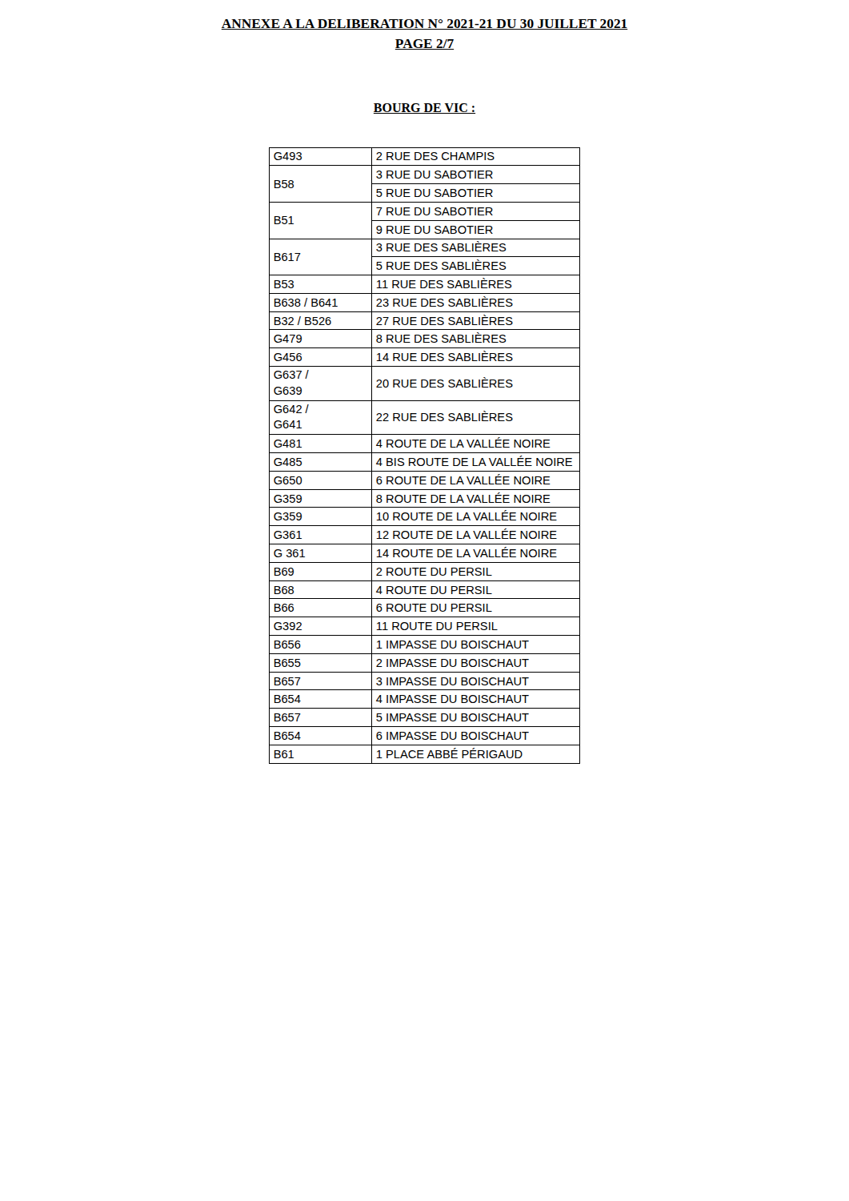ANNEXE A LA DELIBERATION N° 2021-21 DU 30 JUILLET 2021
PAGE 2/7
BOURG DE VIC :
| G493 | 2 RUE DES CHAMPIS |
| B58 | 3 RUE DU SABOTIER |
| 5 RUE DU SABOTIER |
| B51 | 7 RUE DU SABOTIER |
| 9 RUE DU SABOTIER |
| B617 | 3 RUE DES SABLIÈRES |
| 5 RUE DES SABLIÈRES |
| B53 | 11 RUE DES SABLIÈRES |
| B638 / B641 | 23 RUE DES SABLIÈRES |
| B32 / B526 | 27 RUE DES SABLIÈRES |
| G479 | 8 RUE DES SABLIÈRES |
| G456 | 14 RUE DES SABLIÈRES |
| G637 / G639 | 20 RUE DES SABLIÈRES |
| G642 / G641 | 22 RUE DES SABLIÈRES |
| G481 | 4 ROUTE DE LA VALLÉE NOIRE |
| G485 | 4 BIS ROUTE DE LA VALLÉE NOIRE |
| G650 | 6 ROUTE DE LA VALLÉE NOIRE |
| G359 | 8 ROUTE DE LA VALLÉE NOIRE |
| G359 | 10 ROUTE DE LA VALLÉE NOIRE |
| G361 | 12 ROUTE DE LA VALLÉE NOIRE |
| G 361 | 14 ROUTE DE LA VALLÉE NOIRE |
| B69 | 2 ROUTE DU PERSIL |
| B68 | 4 ROUTE DU PERSIL |
| B66 | 6 ROUTE DU PERSIL |
| G392 | 11 ROUTE DU PERSIL |
| B656 | 1 IMPASSE DU BOISCHAUT |
| B655 | 2 IMPASSE DU BOISCHAUT |
| B657 | 3 IMPASSE DU BOISCHAUT |
| B654 | 4 IMPASSE DU BOISCHAUT |
| B657 | 5 IMPASSE DU BOISCHAUT |
| B654 | 6 IMPASSE DU BOISCHAUT |
| B61 | 1 PLACE ABBÉ PÉRIGAUD |